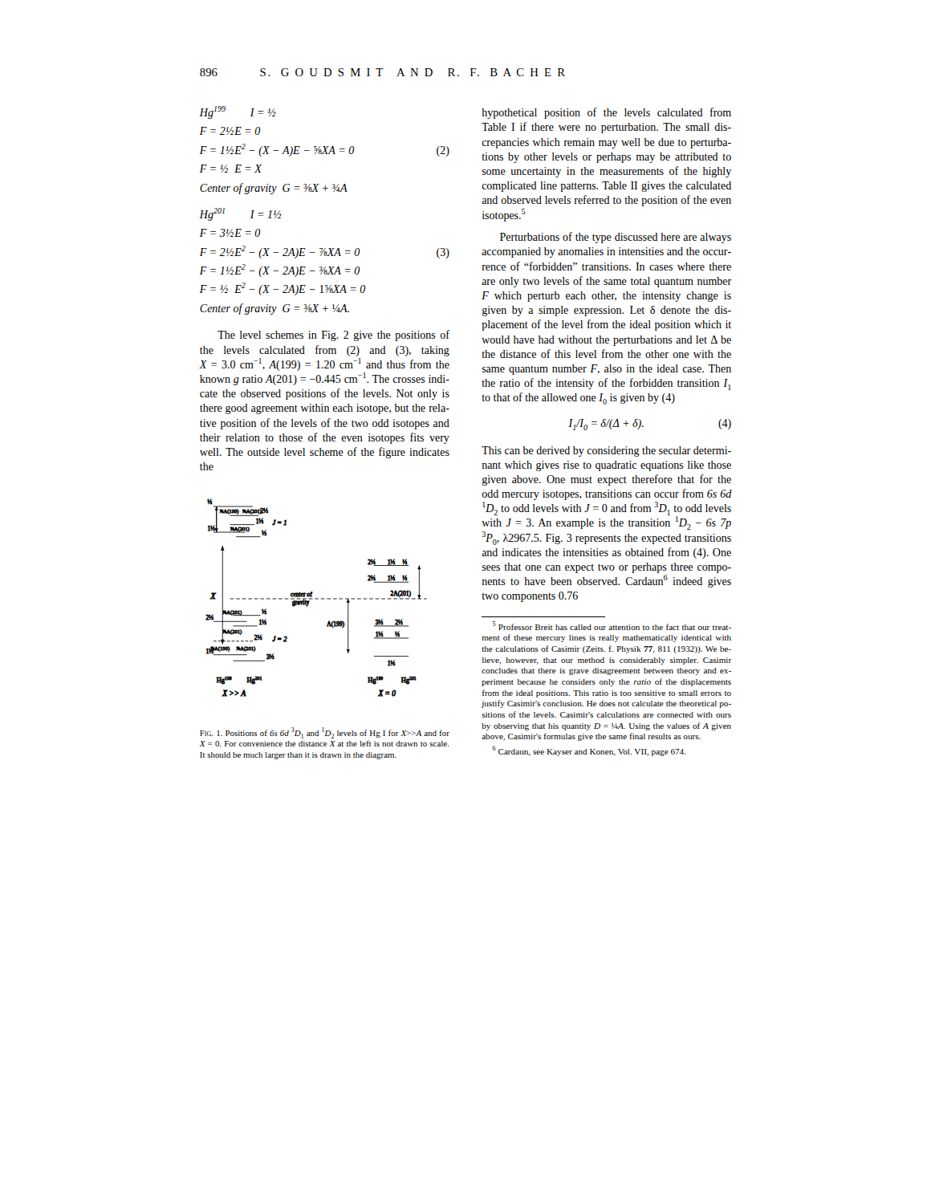896 S. G O U D S M I T A N D R. F. B A C H E R
Hg199 I = ½
F = 2½ E = 0
F = 1½ E2 − (X − A)E − ⅝XA = 0 (2)
F = ½ E = X
Center of gravity G = ⅜X + ¾A
Hg201 I = 1½
F = 3½ E = 0
F = 2½ E2 − (X − 2A)E − ⅞XA = 0 (3)
F = 1½ E2 − (X − 2A)E − ⅜XA = 0
F = ½ E2 − (X − 2A)E − 1⅝XA = 0
Center of gravity G = ⅜X + ¼A.
The level schemes in Fig. 2 give the positions of the levels calculated from (2) and (3), taking X = 3.0 cm−1, A(199) = 1.20 cm−1 and thus from the known g ratio A(201) = −0.445 cm−1. The crosses indicate the observed positions of the levels. Not only is there good agreement within each isotope, but the relative position of the levels of the two odd isotopes and their relation to those of the even isotopes fits very well. The outside level scheme of the figure indicates the
½ 2½ 1½ 1½ ½ ⅞A(199) ⅞A(201) ⅞A(201) J = 1 X center of gravity 2½ ½ 1½ ⅞A(201) ⅞A(201) 2½ J = 2 1½ 3½ ⅞A(199) ⅞A(201) Hg199 Hg201 X >> A 2½ 1½ ½ 2½ 1½ ½ 2A(201) A(199) 3½ 2½ 1½ ½ 1½ Hg199 Hg201 X = 0
Fig. 1. Positions of 6s 6d 3D1 and 1D2 levels of Hg I for X>>A and for X = 0. For convenience the distance X at the left is not drawn to scale. It should be much larger than it is drawn in the diagram.
hypothetical position of the levels calculated from Table I if there were no perturbation. The small discrepancies which remain may well be due to perturbations by other levels or perhaps may be attributed to some uncertainty in the measurements of the highly complicated line patterns. Table II gives the calculated and observed levels referred to the position of the even isotopes.5
Perturbations of the type discussed here are always accompanied by anomalies in intensities and the occurrence of “forbidden” transitions. In cases where there are only two levels of the same total quantum number F which perturb each other, the intensity change is given by a simple expression. Let δ denote the displacement of the level from the ideal position which it would have had without the perturbations and let Δ be the distance of this level from the other one with the same quantum number F, also in the ideal case. Then the ratio of the intensity of the forbidden transition I1 to that of the allowed one I0 is given by (4)
I1/I0 = δ/(Δ + δ). (4)
This can be derived by considering the secular determinant which gives rise to quadratic equations like those given above. One must expect therefore that for the odd mercury isotopes, transitions can occur from 6s 6d 1D2 to odd levels with J = 0 and from 3D1 to odd levels with J = 3. An example is the transition 1D2 − 6s 7p 3P0, λ2967.5. Fig. 3 represents the expected transitions and indicates the intensities as obtained from (4). One sees that one can expect two or perhaps three components to have been observed. Cardaun6 indeed gives two components 0.76
5 Professor Breit has called our attention to the fact that our treatment of these mercury lines is really mathematically identical with the calculations of Casimir (Zeits. f. Physik 77, 811 (1932)). We believe, however, that our method is considerably simpler. Casimir concludes that there is grave disagreement between theory and experiment because he considers only the ratio of the displacements from the ideal positions. This ratio is too sensitive to small errors to justify Casimir's conclusion. He does not calculate the theoretical positions of the levels. Casimir's calculations are connected with ours by observing that his quantity D = ¼A. Using the values of A given above, Casimir's formulas give the same final results as ours.
6 Cardaun, see Kayser and Konen, Vol. VII, page 674.